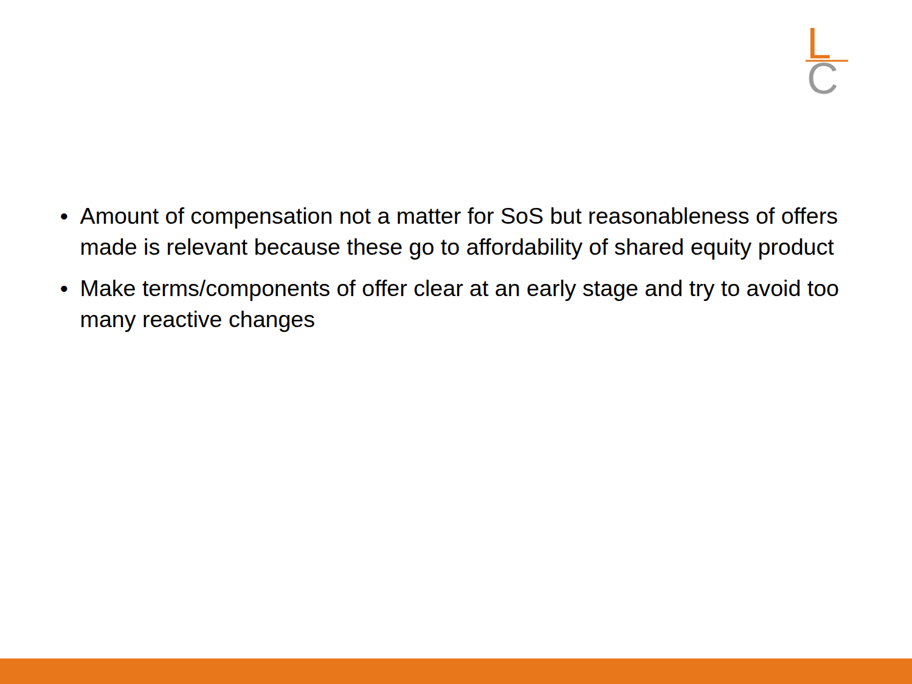L C
Amount of compensation not a matter for SoS but reasonableness of offers made is relevant because these go to affordability of shared equity product
Make terms/components of offer clear at an early stage and try to avoid too many reactive changes